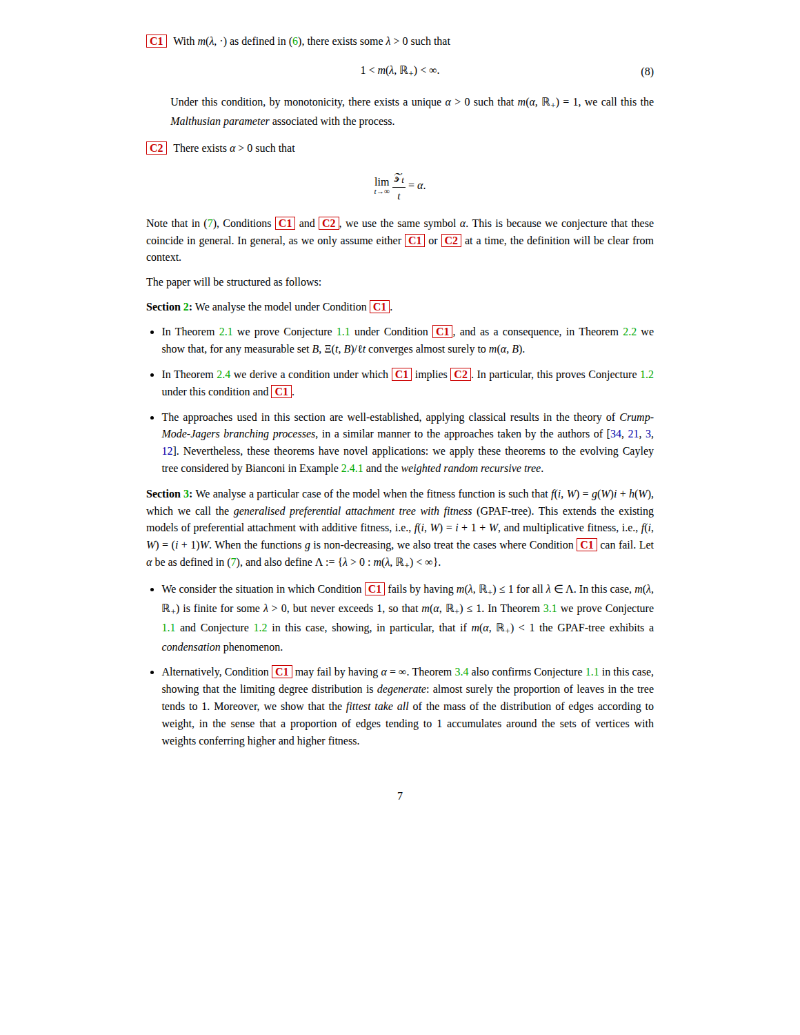C1
With m(λ, ·) as defined in (6), there exists some λ > 0 such that
1 < m(λ, ℝ+) < ∞. (8)
Under this condition, by monotonicity, there exists a unique α > 0 such that m(α, ℝ+) = 1, we call this the Malthusian parameter associated with the process.
C2
There exists α > 0 such that
lim t→∞ 𝒵t t = α.
Note that in (7), Conditions C1 and C2, we use the same symbol α. This is because we conjecture that these coincide in general. In general, as we only assume either C1 or C2 at a time, the definition will be clear from context.
The paper will be structured as follows:
Section 2: We analyse the model under Condition C1.
In Theorem 2.1 we prove Conjecture 1.1 under Condition C1, and as a consequence, in Theorem 2.2 we show that, for any measurable set B, Ξ(t, B)/ℓt converges almost surely to m(α, B).
In Theorem 2.4 we derive a condition under which C1 implies C2. In particular, this proves Conjecture 1.2 under this condition and C1.
The approaches used in this section are well-established, applying classical results in the theory of Crump-Mode-Jagers branching processes, in a similar manner to the approaches taken by the authors of [34, 21, 3, 12]. Nevertheless, these theorems have novel applications: we apply these theorems to the evolving Cayley tree considered by Bianconi in Example 2.4.1 and the weighted random recursive tree.
Section 3: We analyse a particular case of the model when the fitness function is such that f(i, W) = g(W)i + h(W), which we call the generalised preferential attachment tree with fitness (GPAF-tree). This extends the existing models of preferential attachment with additive fitness, i.e., f(i, W) = i + 1 + W, and multiplicative fitness, i.e., f(i, W) = (i + 1)W. When the functions g is non-decreasing, we also treat the cases where Condition C1 can fail. Let α be as defined in (7), and also define Λ := {λ > 0 : m(λ, ℝ+) < ∞}.
We consider the situation in which Condition C1 fails by having m(λ, ℝ+) ≤ 1 for all λ ∈ Λ. In this case, m(λ, ℝ+) is finite for some λ > 0, but never exceeds 1, so that m(α, ℝ+) ≤ 1. In Theorem 3.1 we prove Conjecture 1.1 and Conjecture 1.2 in this case, showing, in particular, that if m(α, ℝ+) < 1 the GPAF-tree exhibits a condensation phenomenon.
Alternatively, Condition C1 may fail by having α = ∞. Theorem 3.4 also confirms Conjecture 1.1 in this case, showing that the limiting degree distribution is degenerate: almost surely the proportion of leaves in the tree tends to 1. Moreover, we show that the fittest take all of the mass of the distribution of edges according to weight, in the sense that a proportion of edges tending to 1 accumulates around the sets of vertices with weights conferring higher and higher fitness.
7